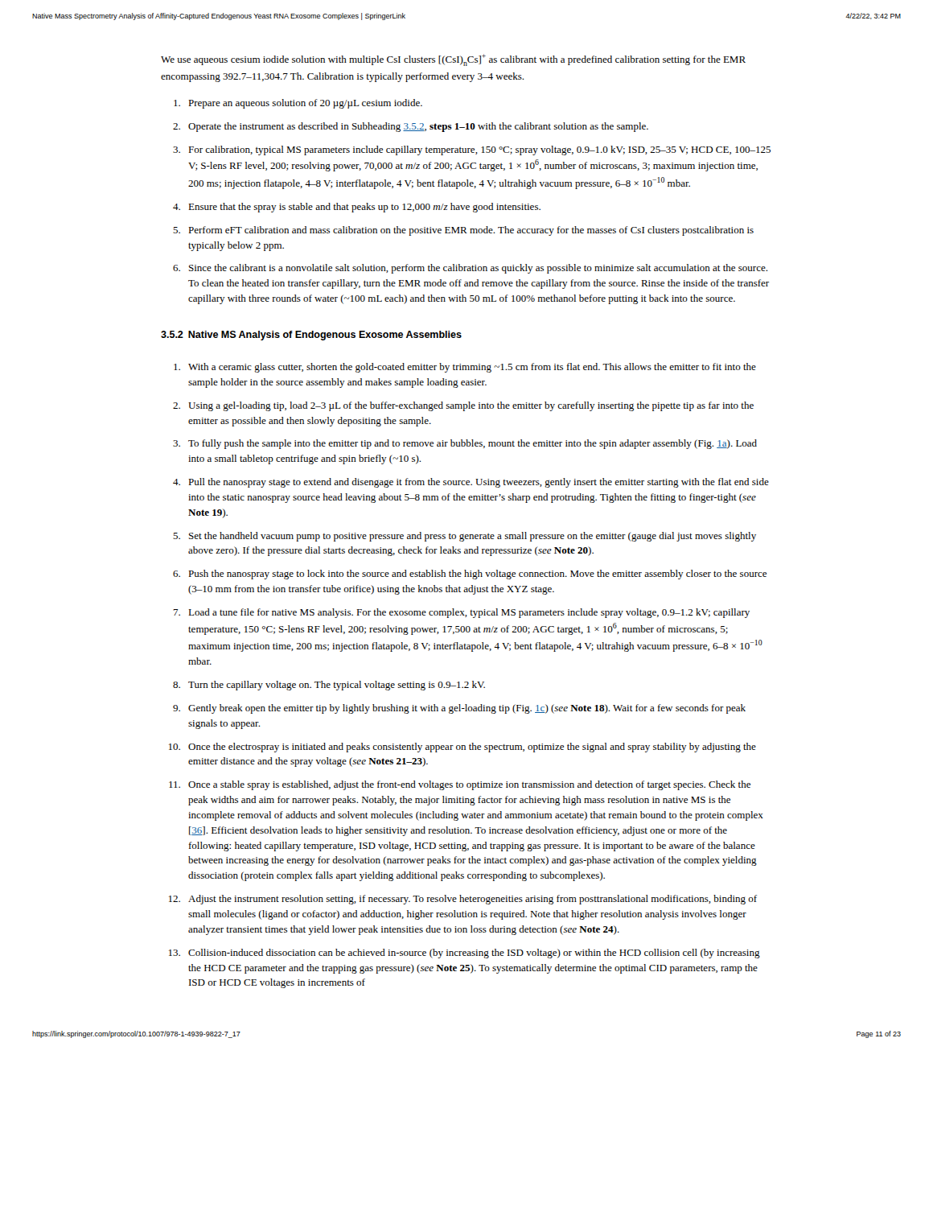Native Mass Spectrometry Analysis of Affinity-Captured Endogenous Yeast RNA Exosome Complexes | SpringerLink
4/22/22, 3:42 PM
We use aqueous cesium iodide solution with multiple CsI clusters [(CsI)nCs]+ as calibrant with a predefined calibration setting for the EMR encompassing 392.7–11,304.7 Th. Calibration is typically performed every 3–4 weeks.
Prepare an aqueous solution of 20 µg/µL cesium iodide.
Operate the instrument as described in Subheading 3.5.2, steps 1–10 with the calibrant solution as the sample.
For calibration, typical MS parameters include capillary temperature, 150 °C; spray voltage, 0.9–1.0 kV; ISD, 25–35 V; HCD CE, 100–125 V; S-lens RF level, 200; resolving power, 70,000 at m/z of 200; AGC target, 1 × 106, number of microscans, 3; maximum injection time, 200 ms; injection flatapole, 4–8 V; interflatapole, 4 V; bent flatapole, 4 V; ultrahigh vacuum pressure, 6–8 × 10−10 mbar.
Ensure that the spray is stable and that peaks up to 12,000 m/z have good intensities.
Perform eFT calibration and mass calibration on the positive EMR mode. The accuracy for the masses of CsI clusters postcalibration is typically below 2 ppm.
Since the calibrant is a nonvolatile salt solution, perform the calibration as quickly as possible to minimize salt accumulation at the source. To clean the heated ion transfer capillary, turn the EMR mode off and remove the capillary from the source. Rinse the inside of the transfer capillary with three rounds of water (~100 mL each) and then with 50 mL of 100% methanol before putting it back into the source.
3.5.2 Native MS Analysis of Endogenous Exosome Assemblies
With a ceramic glass cutter, shorten the gold-coated emitter by trimming ~1.5 cm from its flat end. This allows the emitter to fit into the sample holder in the source assembly and makes sample loading easier.
Using a gel-loading tip, load 2–3 µL of the buffer-exchanged sample into the emitter by carefully inserting the pipette tip as far into the emitter as possible and then slowly depositing the sample.
To fully push the sample into the emitter tip and to remove air bubbles, mount the emitter into the spin adapter assembly (Fig. 1a). Load into a small tabletop centrifuge and spin briefly (~10 s).
Pull the nanospray stage to extend and disengage it from the source. Using tweezers, gently insert the emitter starting with the flat end side into the static nanospray source head leaving about 5–8 mm of the emitter’s sharp end protruding. Tighten the fitting to finger-tight (see Note 19).
Set the handheld vacuum pump to positive pressure and press to generate a small pressure on the emitter (gauge dial just moves slightly above zero). If the pressure dial starts decreasing, check for leaks and repressurize (see Note 20).
Push the nanospray stage to lock into the source and establish the high voltage connection. Move the emitter assembly closer to the source (3–10 mm from the ion transfer tube orifice) using the knobs that adjust the XYZ stage.
Load a tune file for native MS analysis. For the exosome complex, typical MS parameters include spray voltage, 0.9–1.2 kV; capillary temperature, 150 °C; S-lens RF level, 200; resolving power, 17,500 at m/z of 200; AGC target, 1 × 106, number of microscans, 5; maximum injection time, 200 ms; injection flatapole, 8 V; interflatapole, 4 V; bent flatapole, 4 V; ultrahigh vacuum pressure, 6–8 × 10−10 mbar.
Turn the capillary voltage on. The typical voltage setting is 0.9–1.2 kV.
Gently break open the emitter tip by lightly brushing it with a gel-loading tip (Fig. 1c) (see Note 18). Wait for a few seconds for peak signals to appear.
Once the electrospray is initiated and peaks consistently appear on the spectrum, optimize the signal and spray stability by adjusting the emitter distance and the spray voltage (see Notes 21–23).
Once a stable spray is established, adjust the front-end voltages to optimize ion transmission and detection of target species. Check the peak widths and aim for narrower peaks. Notably, the major limiting factor for achieving high mass resolution in native MS is the incomplete removal of adducts and solvent molecules (including water and ammonium acetate) that remain bound to the protein complex [36]. Efficient desolvation leads to higher sensitivity and resolution. To increase desolvation efficiency, adjust one or more of the following: heated capillary temperature, ISD voltage, HCD setting, and trapping gas pressure. It is important to be aware of the balance between increasing the energy for desolvation (narrower peaks for the intact complex) and gas-phase activation of the complex yielding dissociation (protein complex falls apart yielding additional peaks corresponding to subcomplexes).
Adjust the instrument resolution setting, if necessary. To resolve heterogeneities arising from posttranslational modifications, binding of small molecules (ligand or cofactor) and adduction, higher resolution is required. Note that higher resolution analysis involves longer analyzer transient times that yield lower peak intensities due to ion loss during detection (see Note 24).
Collision-induced dissociation can be achieved in-source (by increasing the ISD voltage) or within the HCD collision cell (by increasing the HCD CE parameter and the trapping gas pressure) (see Note 25). To systematically determine the optimal CID parameters, ramp the ISD or HCD CE voltages in increments of
https://link.springer.com/protocol/10.1007/978-1-4939-9822-7_17
Page 11 of 23